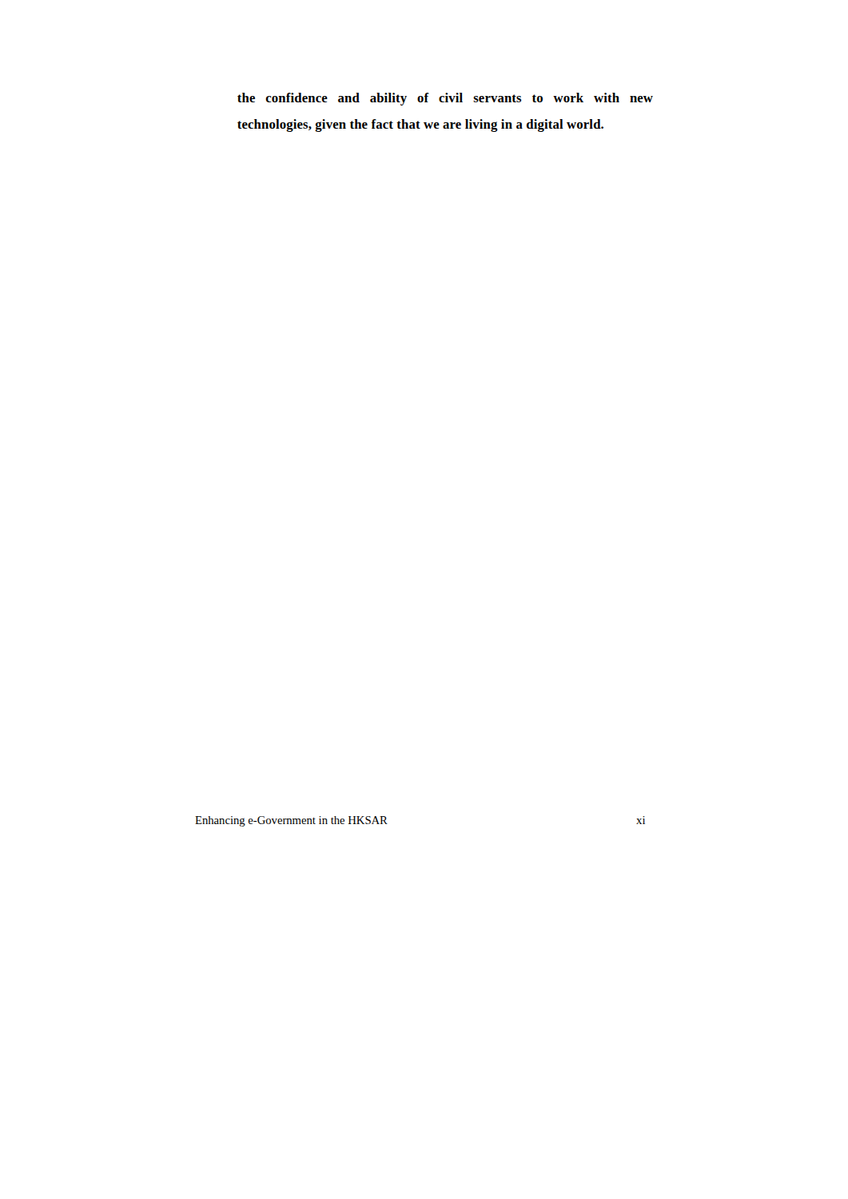the confidence and ability of civil servants to work with new technologies, given the fact that we are living in a digital world.
Enhancing e-Government in the HKSAR
xi